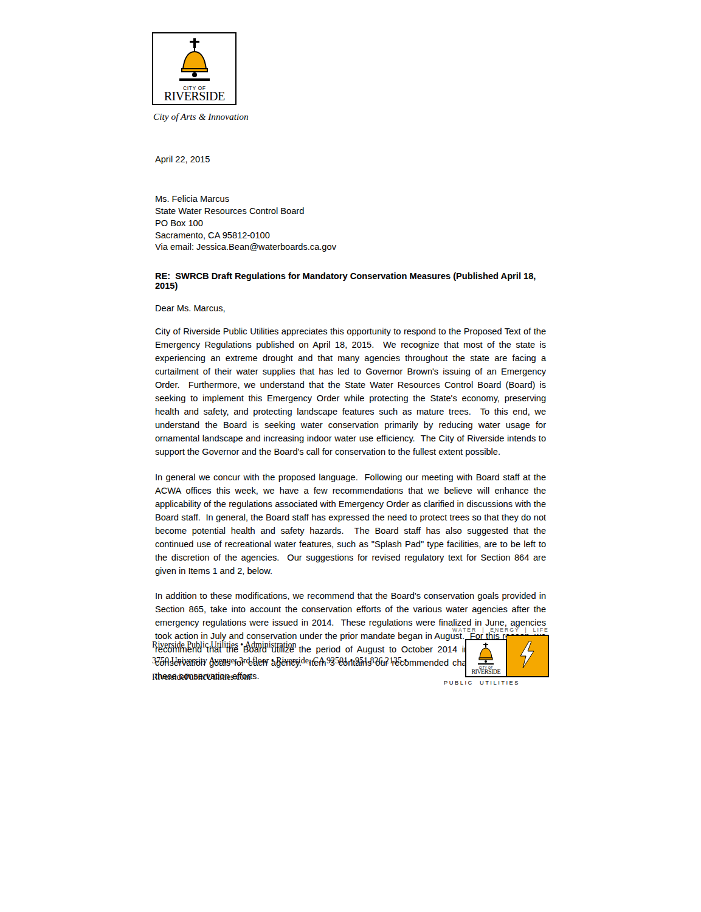CITY OF
RIVERSIDE
City of Arts & Innovation
April 22, 2015
Ms. Felicia Marcus
State Water Resources Control Board
PO Box 100
Sacramento, CA 95812-0100
Via email: Jessica.Bean@waterboards.ca.gov
RE: SWRCB Draft Regulations for Mandatory Conservation Measures (Published April 18, 2015)
Dear Ms. Marcus,
City of Riverside Public Utilities appreciates this opportunity to respond to the Proposed Text of the Emergency Regulations published on April 18, 2015. We recognize that most of the state is experiencing an extreme drought and that many agencies throughout the state are facing a curtailment of their water supplies that has led to Governor Brown's issuing of an Emergency Order. Furthermore, we understand that the State Water Resources Control Board (Board) is seeking to implement this Emergency Order while protecting the State's economy, preserving health and safety, and protecting landscape features such as mature trees. To this end, we understand the Board is seeking water conservation primarily by reducing water usage for ornamental landscape and increasing indoor water use efficiency. The City of Riverside intends to support the Governor and the Board's call for conservation to the fullest extent possible.
In general we concur with the proposed language. Following our meeting with Board staff at the ACWA offices this week, we have a few recommendations that we believe will enhance the applicability of the regulations associated with Emergency Order as clarified in discussions with the Board staff. In general, the Board staff has expressed the need to protect trees so that they do not become potential health and safety hazards. The Board staff has also suggested that the continued use of recreational water features, such as "Splash Pad" type facilities, are to be left to the discretion of the agencies. Our suggestions for revised regulatory text for Section 864 are given in Items 1 and 2, below.
In addition to these modifications, we recommend that the Board's conservation goals provided in Section 865, take into account the conservation efforts of the various water agencies after the emergency regulations were issued in 2014. These regulations were finalized in June, agencies took action in July and conservation under the prior mandate began in August. For this reason, we recommend that the Board utilize the period of August to October 2014 in order to establish conservation goals for each agency. Item 3 contains our recommended changes to account for these conservation efforts.
Riverside Public Utilities • Administration
3750 University Avenue, 3rd floor • Riverside, CA 92501 • 951.826.2135 • RiversidePublicUtilities.com
WATER | ENERGY | LIFE
CITY OF
RIVERSIDE
PUBLIC UTILITIES